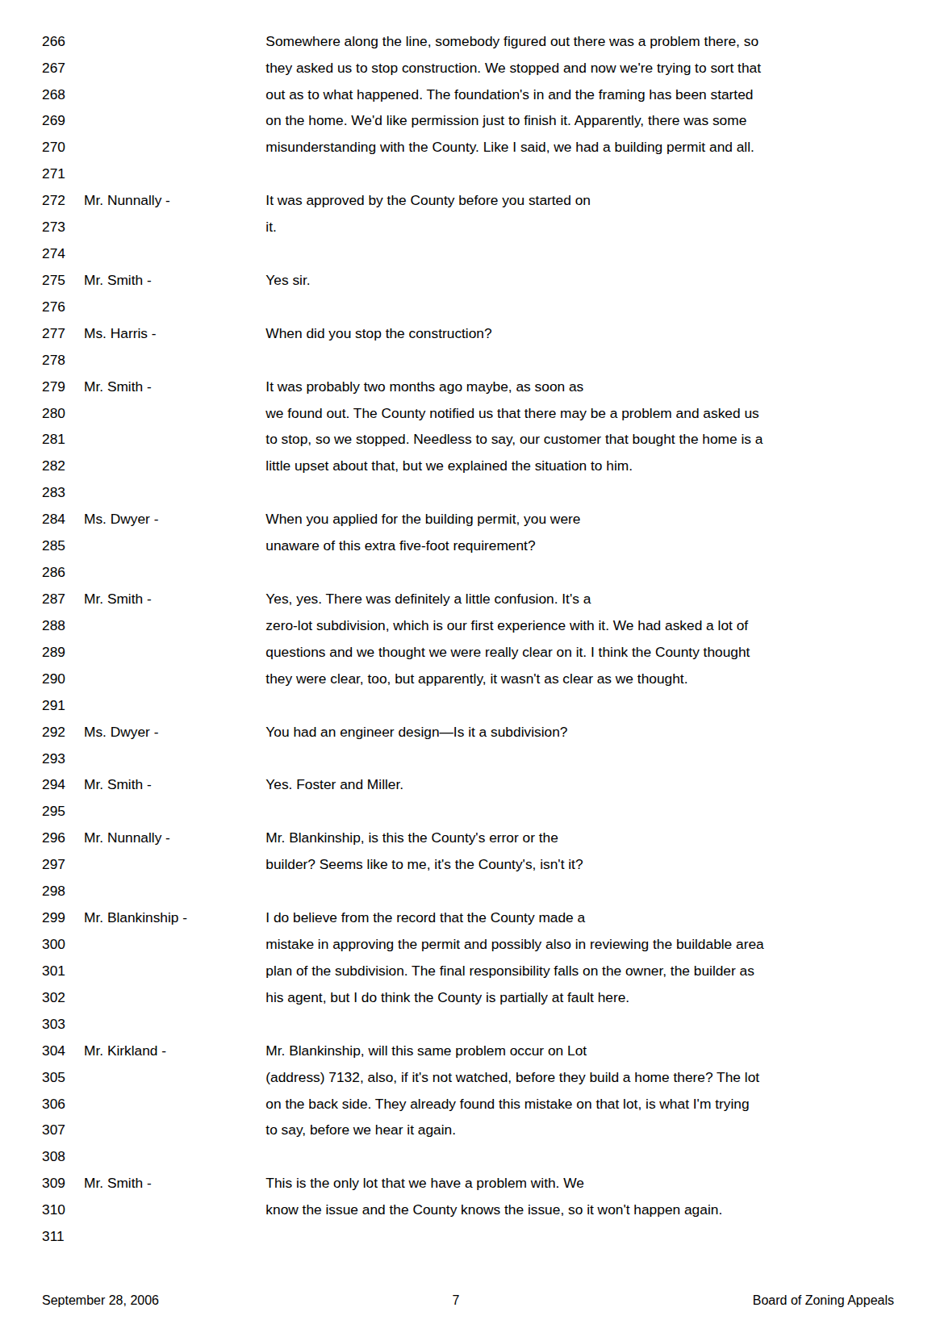| 266 | | Somewhere along the line, somebody figured out there was a problem there, so |
| 267 | | they asked us to stop construction. We stopped and now we're trying to sort that |
| 268 | | out as to what happened. The foundation's in and the framing has been started |
| 269 | | on the home. We'd like permission just to finish it. Apparently, there was some |
| 270 | | misunderstanding with the County. Like I said, we had a building permit and all. |
| 271 | | |
| 272 | Mr. Nunnally - | It was approved by the County before you started on |
| 273 | | it. |
| 274 | | |
| 275 | Mr. Smith - | Yes sir. |
| 276 | | |
| 277 | Ms. Harris - | When did you stop the construction? |
| 278 | | |
| 279 | Mr. Smith - | It was probably two months ago maybe, as soon as |
| 280 | | we found out. The County notified us that there may be a problem and asked us |
| 281 | | to stop, so we stopped. Needless to say, our customer that bought the home is a |
| 282 | | little upset about that, but we explained the situation to him. |
| 283 | | |
| 284 | Ms. Dwyer - | When you applied for the building permit, you were |
| 285 | | unaware of this extra five-foot requirement? |
| 286 | | |
| 287 | Mr. Smith - | Yes, yes. There was definitely a little confusion. It's a |
| 288 | | zero-lot subdivision, which is our first experience with it. We had asked a lot of |
| 289 | | questions and we thought we were really clear on it. I think the County thought |
| 290 | | they were clear, too, but apparently, it wasn't as clear as we thought. |
| 291 | | |
| 292 | Ms. Dwyer - | You had an engineer design—Is it a subdivision? |
| 293 | | |
| 294 | Mr. Smith - | Yes. Foster and Miller. |
| 295 | | |
| 296 | Mr. Nunnally - | Mr. Blankinship, is this the County's error or the |
| 297 | | builder? Seems like to me, it's the County's, isn't it? |
| 298 | | |
| 299 | Mr. Blankinship - | I do believe from the record that the County made a |
| 300 | | mistake in approving the permit and possibly also in reviewing the buildable area |
| 301 | | plan of the subdivision. The final responsibility falls on the owner, the builder as |
| 302 | | his agent, but I do think the County is partially at fault here. |
| 303 | | |
| 304 | Mr. Kirkland - | Mr. Blankinship, will this same problem occur on Lot |
| 305 | | (address) 7132, also, if it's not watched, before they build a home there? The lot |
| 306 | | on the back side. They already found this mistake on that lot, is what I'm trying |
| 307 | | to say, before we hear it again. |
| 308 | | |
| 309 | Mr. Smith - | This is the only lot that we have a problem with. We |
| 310 | | know the issue and the County knows the issue, so it won't happen again. |
| 311 | | |
September 28, 2006
7
Board of Zoning Appeals